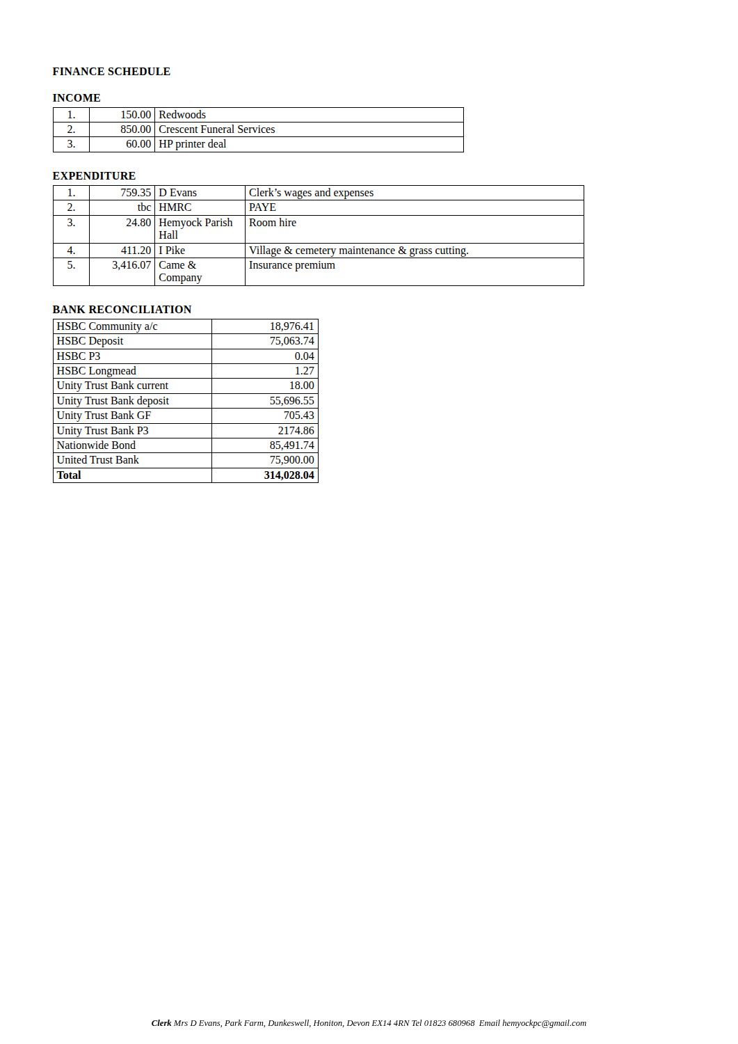FINANCE SCHEDULE
INCOME
| 1. | 150.00 | Redwoods |
| 2. | 850.00 | Crescent Funeral Services |
| 3. | 60.00 | HP printer deal |
EXPENDITURE
| 1. | 759.35 | D Evans | Clerk’s wages and expenses |
| 2. | tbc | HMRC | PAYE |
| 3. | 24.80 | Hemyock Parish Hall | Room hire |
| 4. | 411.20 | I Pike | Village & cemetery maintenance & grass cutting. |
| 5. | 3,416.07 | Came & Company | Insurance premium |
BANK RECONCILIATION
| HSBC Community a/c | 18,976.41 |
| HSBC Deposit | 75,063.74 |
| HSBC P3 | 0.04 |
| HSBC Longmead | 1.27 |
| Unity Trust Bank current | 18.00 |
| Unity Trust Bank deposit | 55,696.55 |
| Unity Trust Bank GF | 705.43 |
| Unity Trust Bank P3 | 2174.86 |
| Nationwide Bond | 85,491.74 |
| United Trust Bank | 75,900.00 |
| Total | 314,028.04 |
Clerk Mrs D Evans, Park Farm, Dunkeswell, Honiton, Devon EX14 4RN Tel 01823 680968 Email hemyockpc@gmail.com